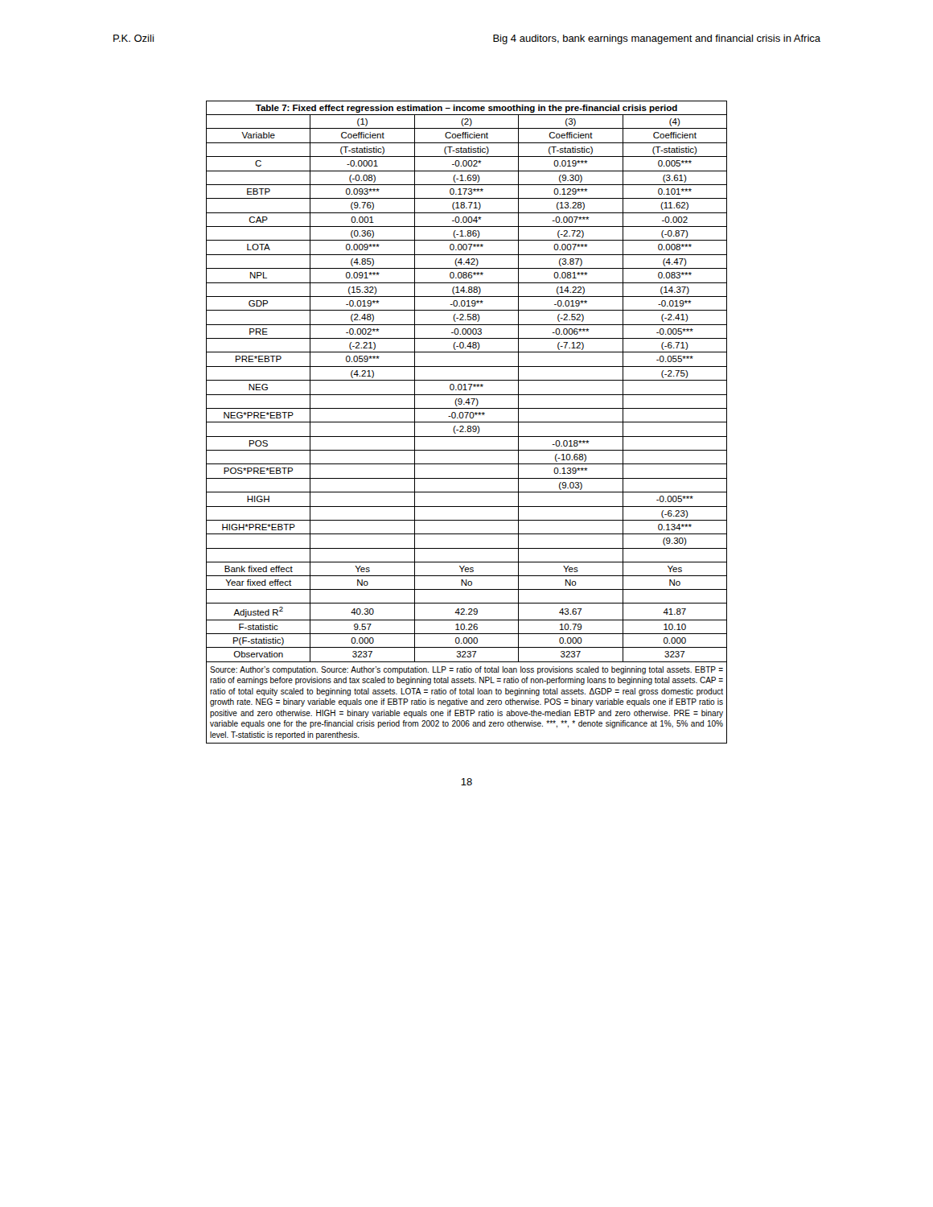P.K. Ozili Big 4 auditors, bank earnings management and financial crisis in Africa
Table 7: Fixed effect regression estimation – income smoothing in the pre-financial crisis period
| | (1) | (2) | (3) | (4) |
| Variable | Coefficient | Coefficient | Coefficient | Coefficient |
| | (T-statistic) | (T-statistic) | (T-statistic) | (T-statistic) |
| C | -0.0001 | -0.002* | 0.019*** | 0.005*** |
| | (-0.08) | (-1.69) | (9.30) | (3.61) |
| EBTP | 0.093*** | 0.173*** | 0.129*** | 0.101*** |
| | (9.76) | (18.71) | (13.28) | (11.62) |
| CAP | 0.001 | -0.004* | -0.007*** | -0.002 |
| | (0.36) | (-1.86) | (-2.72) | (-0.87) |
| LOTA | 0.009*** | 0.007*** | 0.007*** | 0.008*** |
| | (4.85) | (4.42) | (3.87) | (4.47) |
| NPL | 0.091*** | 0.086*** | 0.081*** | 0.083*** |
| | (15.32) | (14.88) | (14.22) | (14.37) |
| GDP | -0.019** | -0.019** | -0.019** | -0.019** |
| | (2.48) | (-2.58) | (-2.52) | (-2.41) |
| PRE | -0.002** | -0.0003 | -0.006*** | -0.005*** |
| | (-2.21) | (-0.48) | (-7.12) | (-6.71) |
| PRE*EBTP | 0.059*** | | | -0.055*** |
| | (4.21) | | | (-2.75) |
| NEG | | 0.017*** | | |
| | | (9.47) | | |
| NEG*PRE*EBTP | | -0.070*** | | |
| | | (-2.89) | | |
| POS | | | -0.018*** | |
| | | | (-10.68) | |
| POS*PRE*EBTP | | | 0.139*** | |
| | | | (9.03) | |
| HIGH | | | | -0.005*** |
| | | | | (-6.23) |
| HIGH*PRE*EBTP | | | | 0.134*** |
| | | | | (9.30) |
| Bank fixed effect | Yes | Yes | Yes | Yes |
| Year fixed effect | No | No | No | No |
| Adjusted R 2 | 40.30 | 42.29 | 43.67 | 41.87 |
| F-statistic | 9.57 | 10.26 | 10.79 | 10.10 |
| P(F-statistic) | 0.000 | 0.000 | 0.000 | 0.000 |
| Observation | 3237 | 3237 | 3237 | 3237 |
| Source: Author’s computation. Source: Author’s computation. LLP = ratio of total loan loss provisions scaled to beginning total assets. EBTP = ratio of earnings before provisions and tax scaled to beginning total assets. NPL = ratio of non-performing loans to beginning total assets. CAP = ratio of total equity scaled to beginning total assets. LOTA = ratio of total loan to beginning total assets. ΔGDP = real gross domestic product growth rate. NEG = binary variable equals one if EBTP ratio is negative and zero otherwise. POS = binary variable equals one if EBTP ratio is positive and zero otherwise. HIGH = binary variable equals one if EBTP ratio is above-the-median EBTP and zero otherwise. PRE = binary variable equals one for the pre-financial crisis period from 2002 to 2006 and zero otherwise. ***, **, * denote significance at 1%, 5% and 10% level. T-statistic is reported in parenthesis. |
18